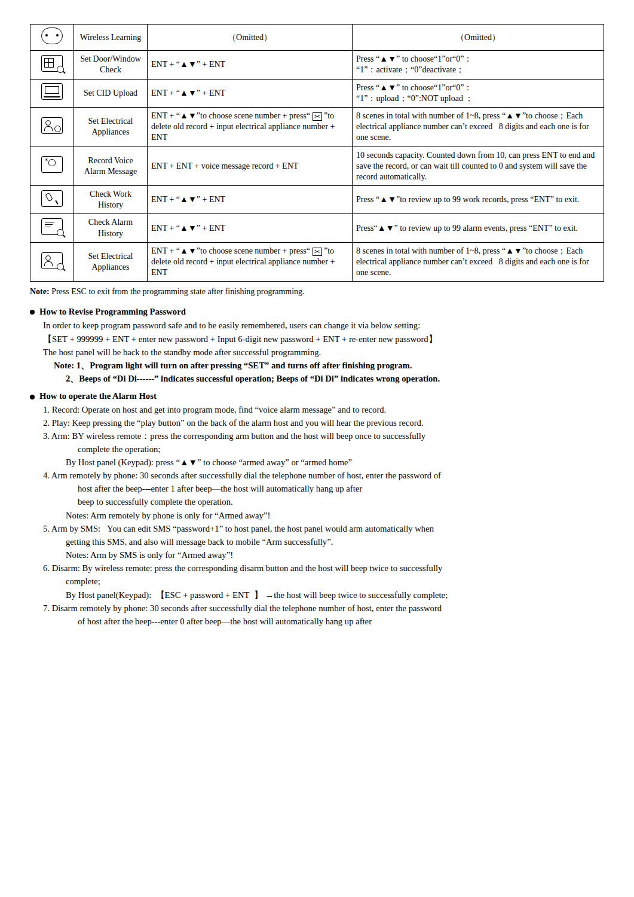| | Wireless Learning | （Omitted） | （Omitted） |
| | Set Door/Window Check | ENT + “▲▼” + ENT | Press “▲▼” to choose“1”or“0”： “1”：activate；“0”deactivate； |
| | Set CID Upload | ENT + “▲▼” + ENT | Press “▲▼” to choose“1”or“0”： “1”：upload；“0”:NOT upload ； |
| | Set Electrical Appliances | ENT + “▲▼”to choose scene number + press“ ✂ ”to delete old record + input electrical appliance number + ENT | 8 scenes in total with number of 1~8, press “▲▼”to choose；Each electrical appliance number can’t exceed 8 digits and each one is for one scene. |
| ☀ | Record Voice Alarm Message | ENT + ENT + voice message record + ENT | 10 seconds capacity. Counted down from 10, can press ENT to end and save the record, or can wait till counted to 0 and system will save the record automatically. |
| | Check Work History | ENT + “▲▼” + ENT | Press “▲▼”to review up to 99 work records, press “ENT” to exit. |
| | Check Alarm History | ENT + “▲▼” + ENT | Press“▲▼” to review up to 99 alarm events, press “ENT” to exit. |
| | Set Electrical Appliances | ENT + “▲▼”to choose scene number + press“ ✂ ”to delete old record + input electrical appliance number + ENT | 8 scenes in total with number of 1~8, press “▲▼”to choose；Each electrical appliance number can’t exceed 8 digits and each one is for one scene. |
Note: Press ESC to exit from the programming state after finishing programming.
How to Revise Programming Password
In order to keep program password safe and to be easily remembered, users can change it via below setting:
【SET + 999999 + ENT + enter new password + Input 6-digit new password + ENT + re-enter new password】
The host panel will be back to the standby mode after successful programming.
Note: 1、Program light will turn on after pressing “SET” and turns off after finishing program.
2、Beeps of “Di Di------” indicates successful operation; Beeps of “Di Di” indicates wrong operation.
How to operate the Alarm Host
1. Record: Operate on host and get into program mode, find “voice alarm message” and to record.
2. Play: Keep pressing the “play button” on the back of the alarm host and you will hear the previous record.
3. Arm: BY wireless remote：press the corresponding arm button and the host will beep once to successfully
complete the operation;
By Host panel (Keypad): press “▲▼” to choose “armed away” or “armed home”
4. Arm remotely by phone: 30 seconds after successfully dial the telephone number of host, enter the password of
host after the beep---enter 1 after beep—the host will automatically hang up after
beep to successfully complete the operation.
Notes: Arm remotely by phone is only for “Armed away”!
5. Arm by SMS: You can edit SMS “password+1” to host panel, the host panel would arm automatically when
getting this SMS, and also will message back to mobile “Arm successfully”.
Notes: Arm by SMS is only for “Armed away”!
6. Disarm: By wireless remote: press the corresponding disarm button and the host will beep twice to successfully
complete;
By Host panel(Keypad): 【ESC + password + ENT 】 →the host will beep twice to successfully complete;
7. Disarm remotely by phone: 30 seconds after successfully dial the telephone number of host, enter the password
of host after the beep---enter 0 after beep—the host will automatically hang up after